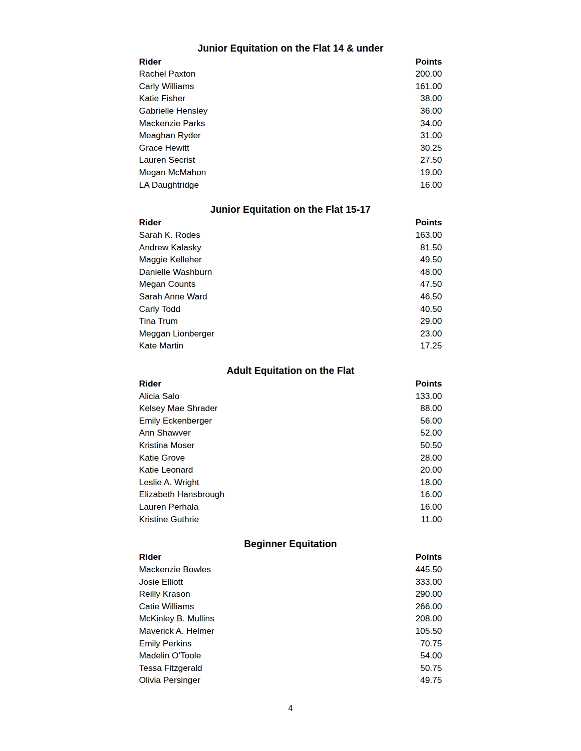Junior Equitation on the Flat 14 & under
| Rider | Points |
| --- | --- |
| Rachel Paxton | 200.00 |
| Carly Williams | 161.00 |
| Katie Fisher | 38.00 |
| Gabrielle Hensley | 36.00 |
| Mackenzie Parks | 34.00 |
| Meaghan Ryder | 31.00 |
| Grace Hewitt | 30.25 |
| Lauren Secrist | 27.50 |
| Megan McMahon | 19.00 |
| LA Daughtridge | 16.00 |
Junior Equitation on the Flat 15-17
| Rider | Points |
| --- | --- |
| Sarah K. Rodes | 163.00 |
| Andrew Kalasky | 81.50 |
| Maggie Kelleher | 49.50 |
| Danielle Washburn | 48.00 |
| Megan Counts | 47.50 |
| Sarah Anne Ward | 46.50 |
| Carly Todd | 40.50 |
| Tina Trum | 29.00 |
| Meggan Lionberger | 23.00 |
| Kate Martin | 17.25 |
Adult Equitation on the Flat
| Rider | Points |
| --- | --- |
| Alicia Salo | 133.00 |
| Kelsey Mae Shrader | 88.00 |
| Emily Eckenberger | 56.00 |
| Ann Shawver | 52.00 |
| Kristina Moser | 50.50 |
| Katie Grove | 28.00 |
| Katie Leonard | 20.00 |
| Leslie A. Wright | 18.00 |
| Elizabeth Hansbrough | 16.00 |
| Lauren Perhala | 16.00 |
| Kristine Guthrie | 11.00 |
Beginner Equitation
| Rider | Points |
| --- | --- |
| Mackenzie Bowles | 445.50 |
| Josie Elliott | 333.00 |
| Reilly Krason | 290.00 |
| Catie Williams | 266.00 |
| McKinley B. Mullins | 208.00 |
| Maverick A. Helmer | 105.50 |
| Emily Perkins | 70.75 |
| Madelin O'Toole | 54.00 |
| Tessa Fitzgerald | 50.75 |
| Olivia Persinger | 49.75 |
4